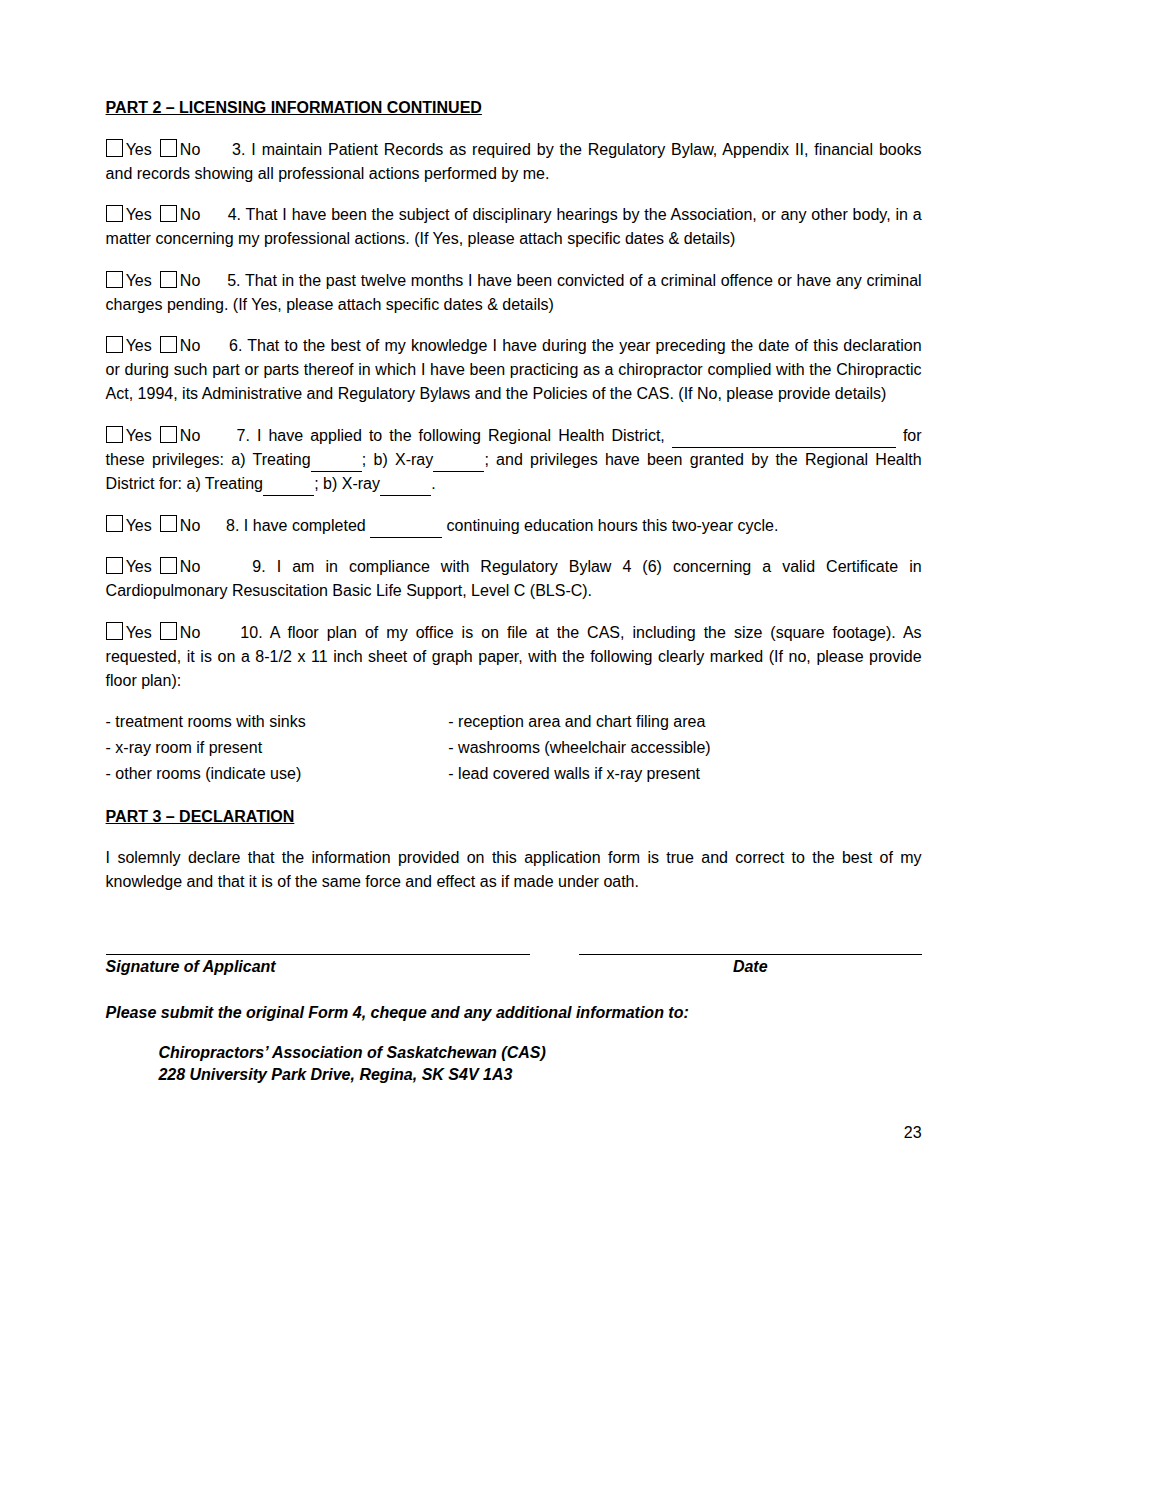PART 2 – LICENSING INFORMATION CONTINUED
Yes No 3. I maintain Patient Records as required by the Regulatory Bylaw, Appendix II, financial books and records showing all professional actions performed by me.
Yes No 4. That I have been the subject of disciplinary hearings by the Association, or any other body, in a matter concerning my professional actions. (If Yes, please attach specific dates & details)
Yes No 5. That in the past twelve months I have been convicted of a criminal offence or have any criminal charges pending. (If Yes, please attach specific dates & details)
Yes No 6. That to the best of my knowledge I have during the year preceding the date of this declaration or during such part or parts thereof in which I have been practicing as a chiropractor complied with the Chiropractic Act, 1994, its Administrative and Regulatory Bylaws and the Policies of the CAS. (If No, please provide details)
Yes No 7. I have applied to the following Regional Health District, for these privileges: a) Treating ; b) X-ray ; and privileges have been granted by the Regional Health District for: a) Treating ; b) X-ray .
Yes No 8. I have completed continuing education hours this two-year cycle.
Yes No 9. I am in compliance with Regulatory Bylaw 4 (6) concerning a valid Certificate in Cardiopulmonary Resuscitation Basic Life Support, Level C (BLS-C).
Yes No 10. A floor plan of my office is on file at the CAS, including the size (square footage). As requested, it is on a 8-1/2 x 11 inch sheet of graph paper, with the following clearly marked (If no, please provide floor plan):
| - treatment rooms with sinks | - reception area and chart filing area |
| - x-ray room if present | - washrooms (wheelchair accessible) |
| - other rooms (indicate use) | - lead covered walls if x-ray present |
PART 3 – DECLARATION
I solemnly declare that the information provided on this application form is true and correct to the best of my knowledge and that it is of the same force and effect as if made under oath.
| Signature of Applicant | | Date |
Please submit the original Form 4, cheque and any additional information to:
Chiropractors’ Association of Saskatchewan (CAS)
228 University Park Drive, Regina, SK S4V 1A3
23